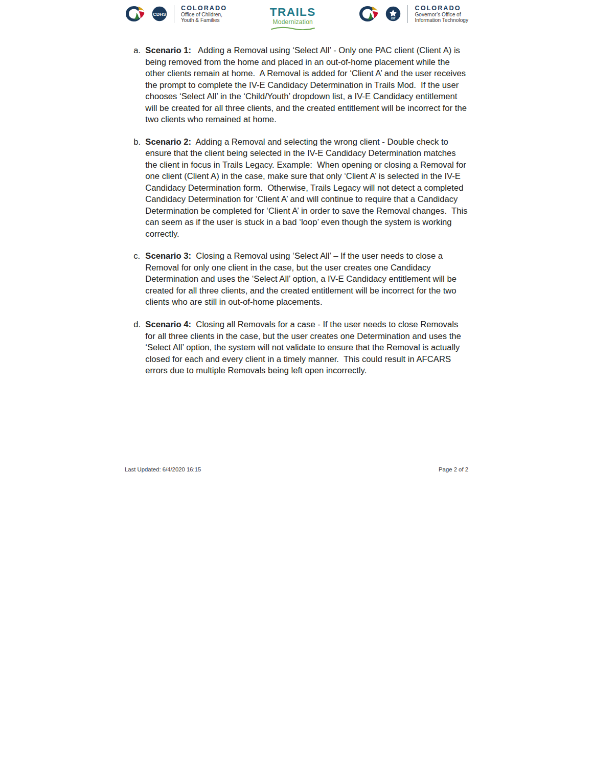CDHS
COLORADO Office of Children,
Youth & Families
TRAILS
Modernization
OIT
COLORADO Governor’s Office of
Information Technology
a.
Scenario 1: Adding a Removal using ‘Select All’ - Only one PAC client (Client A) is being removed from the home and placed in an out-of-home placement while the other clients remain at home. A Removal is added for ‘Client A’ and the user receives the prompt to complete the IV-E Candidacy Determination in Trails Mod. If the user chooses ‘Select All’ in the ‘Child/Youth’ dropdown list, a IV-E Candidacy entitlement will be created for all three clients, and the created entitlement will be incorrect for the two clients who remained at home.
b.
Scenario 2: Adding a Removal and selecting the wrong client - Double check to ensure that the client being selected in the IV-E Candidacy Determination matches the client in focus in Trails Legacy. Example: When opening or closing a Removal for one client (Client A) in the case, make sure that only ‘Client A’ is selected in the IV-E Candidacy Determination form. Otherwise, Trails Legacy will not detect a completed Candidacy Determination for ‘Client A’ and will continue to require that a Candidacy Determination be completed for ‘Client A’ in order to save the Removal changes. This can seem as if the user is stuck in a bad ‘loop’ even though the system is working correctly.
c.
Scenario 3: Closing a Removal using ‘Select All’ – If the user needs to close a Removal for only one client in the case, but the user creates one Candidacy Determination and uses the ‘Select All’ option, a IV-E Candidacy entitlement will be created for all three clients, and the created entitlement will be incorrect for the two clients who are still in out-of-home placements.
d.
Scenario 4: Closing all Removals for a case - If the user needs to close Removals for all three clients in the case, but the user creates one Determination and uses the ‘Select All’ option, the system will not validate to ensure that the Removal is actually closed for each and every client in a timely manner. This could result in AFCARS errors due to multiple Removals being left open incorrectly.
Last Updated: 6/4/2020 16:15
Page 2 of 2